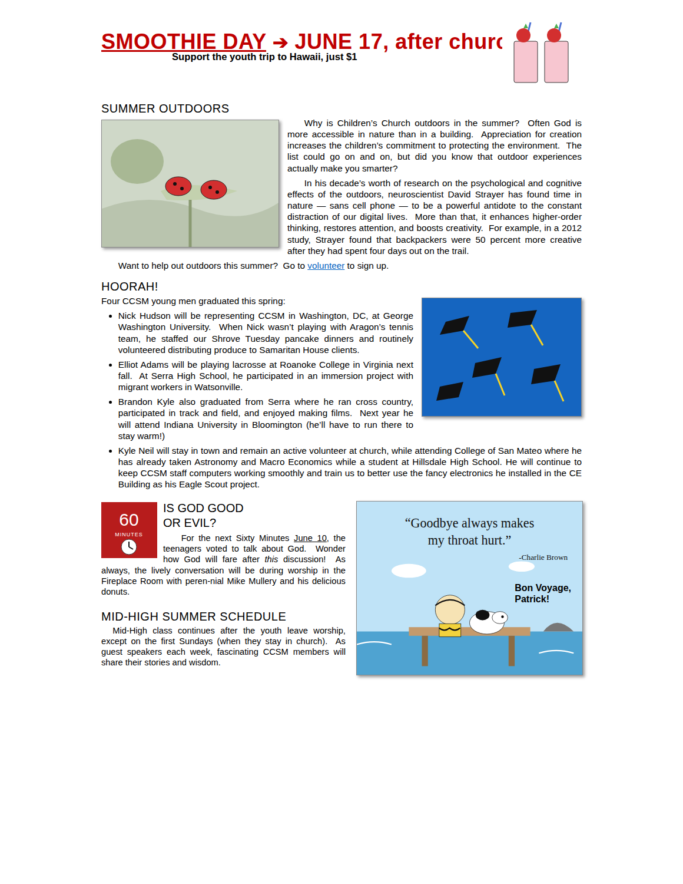SMOOTHIE DAY ➔ JUNE 17, after church
Support the youth trip to Hawaii, just $1
SUMMER OUTDOORS
Why is Children’s Church outdoors in the summer? Often God is more accessible in nature than in a building. Appreciation for creation increases the children’s commitment to protecting the environment. The list could go on and on, but did you know that outdoor experiences actually make you smarter?
In his decade’s worth of research on the psychological and cognitive effects of the outdoors, neuroscientist David Strayer has found time in nature — sans cell phone — to be a powerful antidote to the constant distraction of our digital lives. More than that, it enhances higher-order thinking, restores attention, and boosts creativity. For example, in a 2012 study, Strayer found that backpackers were 50 percent more creative after they had spent four days out on the trail.
Want to help out outdoors this summer? Go to volunteer to sign up.
HOORAH!
Four CCSM young men graduated this spring:
Nick Hudson will be representing CCSM in Washington, DC, at George Washington University. When Nick wasn’t playing with Aragon’s tennis team, he staffed our Shrove Tuesday pancake dinners and routinely volunteered distributing produce to Samaritan House clients.
Elliot Adams will be playing lacrosse at Roanoke College in Virginia next fall. At Serra High School, he participated in an immersion project with migrant workers in Watsonville.
Brandon Kyle also graduated from Serra where he ran cross country, participated in track and field, and enjoyed making films. Next year he will attend Indiana University in Bloomington (he’ll have to run there to stay warm!)
Kyle Neil will stay in town and remain an active volunteer at church, while attending College of San Mateo where he has already taken Astronomy and Macro Economics while a student at Hillsdale High School. He will continue to keep CCSM staff computers working smoothly and train us to better use the fancy electronics he installed in the CE Building as his Eagle Scout project.
IS GOD GOOD
OR EVIL?
For the next Sixty Minutes June 10, the teenagers voted to talk about God. Wonder how God will fare after this discussion! As always, the lively conversation will be during worship in the Fireplace Room with peren-nial Mike Mullery and his delicious donuts.
MID-HIGH SUMMER SCHEDULE
Mid-High class continues after the youth leave worship, except on the first Sundays (when they stay in church). As guest speakers each week, fascinating CCSM members will share their stories and wisdom.
Bon Voyage,
Patrick!